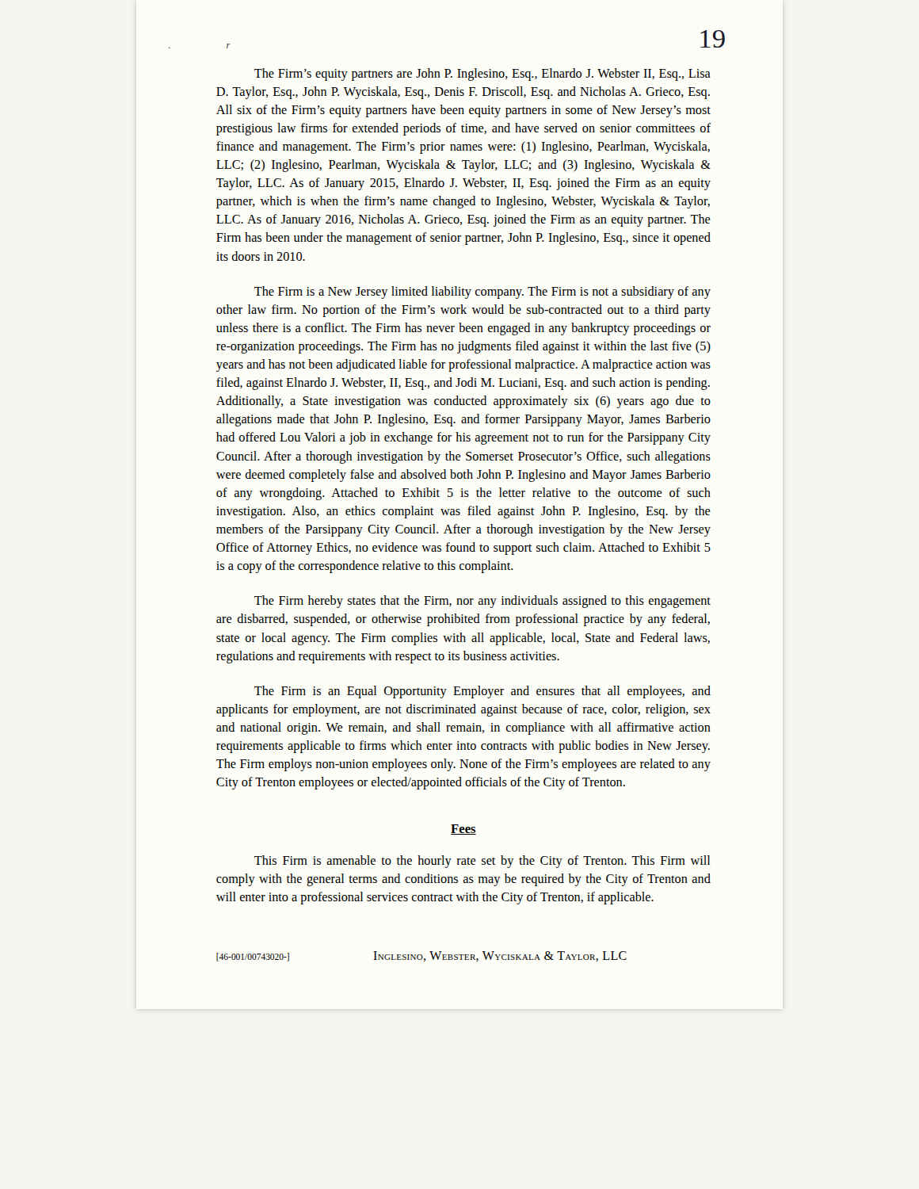. r
19
The Firm’s equity partners are John P. Inglesino, Esq., Elnardo J. Webster II, Esq., Lisa D. Taylor, Esq., John P. Wyciskala, Esq., Denis F. Driscoll, Esq. and Nicholas A. Grieco, Esq. All six of the Firm’s equity partners have been equity partners in some of New Jersey’s most prestigious law firms for extended periods of time, and have served on senior committees of finance and management. The Firm’s prior names were: (1) Inglesino, Pearlman, Wyciskala, LLC; (2) Inglesino, Pearlman, Wyciskala & Taylor, LLC; and (3) Inglesino, Wyciskala & Taylor, LLC. As of January 2015, Elnardo J. Webster, II, Esq. joined the Firm as an equity partner, which is when the firm’s name changed to Inglesino, Webster, Wyciskala & Taylor, LLC. As of January 2016, Nicholas A. Grieco, Esq. joined the Firm as an equity partner. The Firm has been under the management of senior partner, John P. Inglesino, Esq., since it opened its doors in 2010.
The Firm is a New Jersey limited liability company. The Firm is not a subsidiary of any other law firm. No portion of the Firm’s work would be sub-contracted out to a third party unless there is a conflict. The Firm has never been engaged in any bankruptcy proceedings or re-organization proceedings. The Firm has no judgments filed against it within the last five (5) years and has not been adjudicated liable for professional malpractice. A malpractice action was filed, against Elnardo J. Webster, II, Esq., and Jodi M. Luciani, Esq. and such action is pending. Additionally, a State investigation was conducted approximately six (6) years ago due to allegations made that John P. Inglesino, Esq. and former Parsippany Mayor, James Barberio had offered Lou Valori a job in exchange for his agreement not to run for the Parsippany City Council. After a thorough investigation by the Somerset Prosecutor’s Office, such allegations were deemed completely false and absolved both John P. Inglesino and Mayor James Barberio of any wrongdoing. Attached to Exhibit 5 is the letter relative to the outcome of such investigation. Also, an ethics complaint was filed against John P. Inglesino, Esq. by the members of the Parsippany City Council. After a thorough investigation by the New Jersey Office of Attorney Ethics, no evidence was found to support such claim. Attached to Exhibit 5 is a copy of the correspondence relative to this complaint.
The Firm hereby states that the Firm, nor any individuals assigned to this engagement are disbarred, suspended, or otherwise prohibited from professional practice by any federal, state or local agency. The Firm complies with all applicable, local, State and Federal laws, regulations and requirements with respect to its business activities.
The Firm is an Equal Opportunity Employer and ensures that all employees, and applicants for employment, are not discriminated against because of race, color, religion, sex and national origin. We remain, and shall remain, in compliance with all affirmative action requirements applicable to firms which enter into contracts with public bodies in New Jersey. The Firm employs non-union employees only. None of the Firm’s employees are related to any City of Trenton employees or elected/appointed officials of the City of Trenton.
Fees
This Firm is amenable to the hourly rate set by the City of Trenton. This Firm will comply with the general terms and conditions as may be required by the City of Trenton and will enter into a professional services contract with the City of Trenton, if applicable.
[46-001/00743020-] Inglesino, Webster, Wyciskala & Taylor, LLC